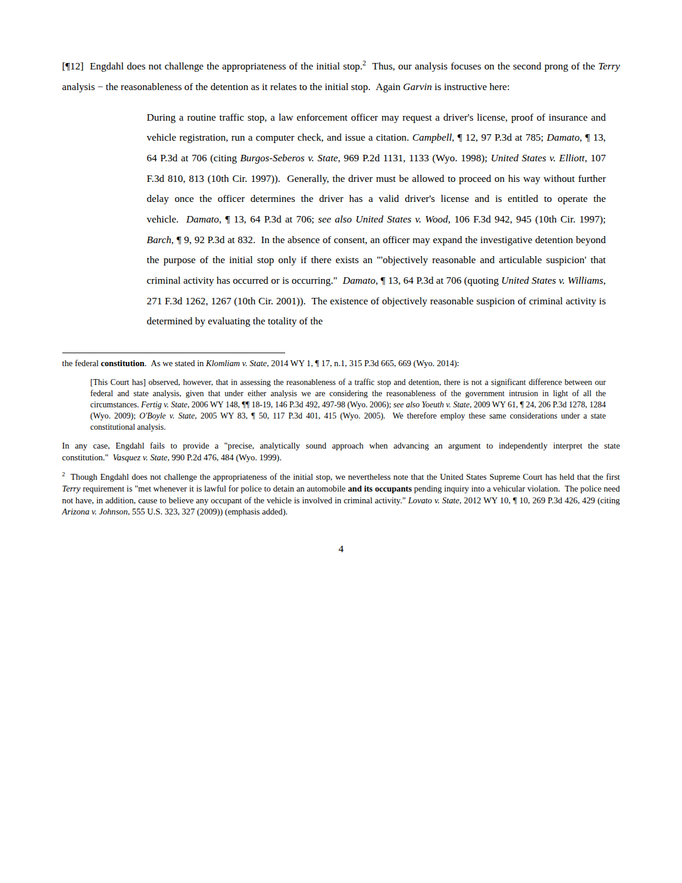[¶12] Engdahl does not challenge the appropriateness of the initial stop.2 Thus, our analysis focuses on the second prong of the Terry analysis − the reasonableness of the detention as it relates to the initial stop. Again Garvin is instructive here:
During a routine traffic stop, a law enforcement officer may request a driver's license, proof of insurance and vehicle registration, run a computer check, and issue a citation. Campbell, ¶ 12, 97 P.3d at 785; Damato, ¶ 13, 64 P.3d at 706 (citing Burgos-Seberos v. State, 969 P.2d 1131, 1133 (Wyo. 1998); United States v. Elliott, 107 F.3d 810, 813 (10th Cir. 1997)). Generally, the driver must be allowed to proceed on his way without further delay once the officer determines the driver has a valid driver's license and is entitled to operate the vehicle. Damato, ¶ 13, 64 P.3d at 706; see also United States v. Wood, 106 F.3d 942, 945 (10th Cir. 1997); Barch, ¶ 9, 92 P.3d at 832. In the absence of consent, an officer may expand the investigative detention beyond the purpose of the initial stop only if there exists an "'objectively reasonable and articulable suspicion' that criminal activity has occurred or is occurring." Damato, ¶ 13, 64 P.3d at 706 (quoting United States v. Williams, 271 F.3d 1262, 1267 (10th Cir. 2001)). The existence of objectively reasonable suspicion of criminal activity is determined by evaluating the totality of the
the federal constitution. As we stated in Klomliam v. State, 2014 WY 1, ¶ 17, n.1, 315 P.3d 665, 669 (Wyo. 2014):
[This Court has] observed, however, that in assessing the reasonableness of a traffic stop and detention, there is not a significant difference between our federal and state analysis, given that under either analysis we are considering the reasonableness of the government intrusion in light of all the circumstances. Fertig v. State, 2006 WY 148, ¶¶ 18-19, 146 P.3d 492, 497-98 (Wyo. 2006); see also Yoeuth v. State, 2009 WY 61, ¶ 24, 206 P.3d 1278, 1284 (Wyo. 2009); O'Boyle v. State, 2005 WY 83, ¶ 50, 117 P.3d 401, 415 (Wyo. 2005). We therefore employ these same considerations under a state constitutional analysis.
In any case, Engdahl fails to provide a "precise, analytically sound approach when advancing an argument to independently interpret the state constitution." Vasquez v. State, 990 P.2d 476, 484 (Wyo. 1999).
2 Though Engdahl does not challenge the appropriateness of the initial stop, we nevertheless note that the United States Supreme Court has held that the first Terry requirement is "met whenever it is lawful for police to detain an automobile and its occupants pending inquiry into a vehicular violation. The police need not have, in addition, cause to believe any occupant of the vehicle is involved in criminal activity." Lovato v. State, 2012 WY 10, ¶ 10, 269 P.3d 426, 429 (citing Arizona v. Johnson, 555 U.S. 323, 327 (2009)) (emphasis added).
4